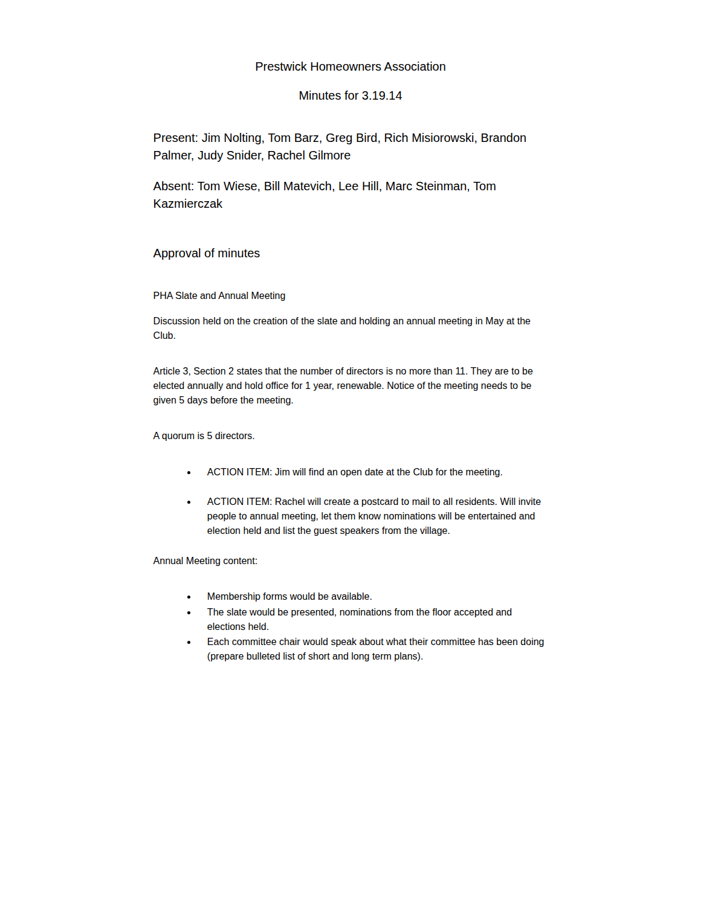Prestwick Homeowners Association Minutes for 3.19.14
Present: Jim Nolting, Tom Barz, Greg Bird, Rich Misiorowski, Brandon Palmer, Judy Snider, Rachel Gilmore
Absent: Tom Wiese, Bill Matevich, Lee Hill, Marc Steinman, Tom Kazmierczak
Approval of minutes
PHA Slate and Annual Meeting
Discussion held on the creation of the slate and holding an annual meeting in May at the Club.
Article 3, Section 2 states that the number of directors is no more than 11. They are to be elected annually and hold office for 1 year, renewable. Notice of the meeting needs to be given 5 days before the meeting.
A quorum is 5 directors.
ACTION ITEM: Jim will find an open date at the Club for the meeting.
ACTION ITEM: Rachel will create a postcard to mail to all residents. Will invite people to annual meeting, let them know nominations will be entertained and election held and list the guest speakers from the village.
Annual Meeting content:
Membership forms would be available.
The slate would be presented, nominations from the floor accepted and elections held.
Each committee chair would speak about what their committee has been doing (prepare bulleted list of short and long term plans).